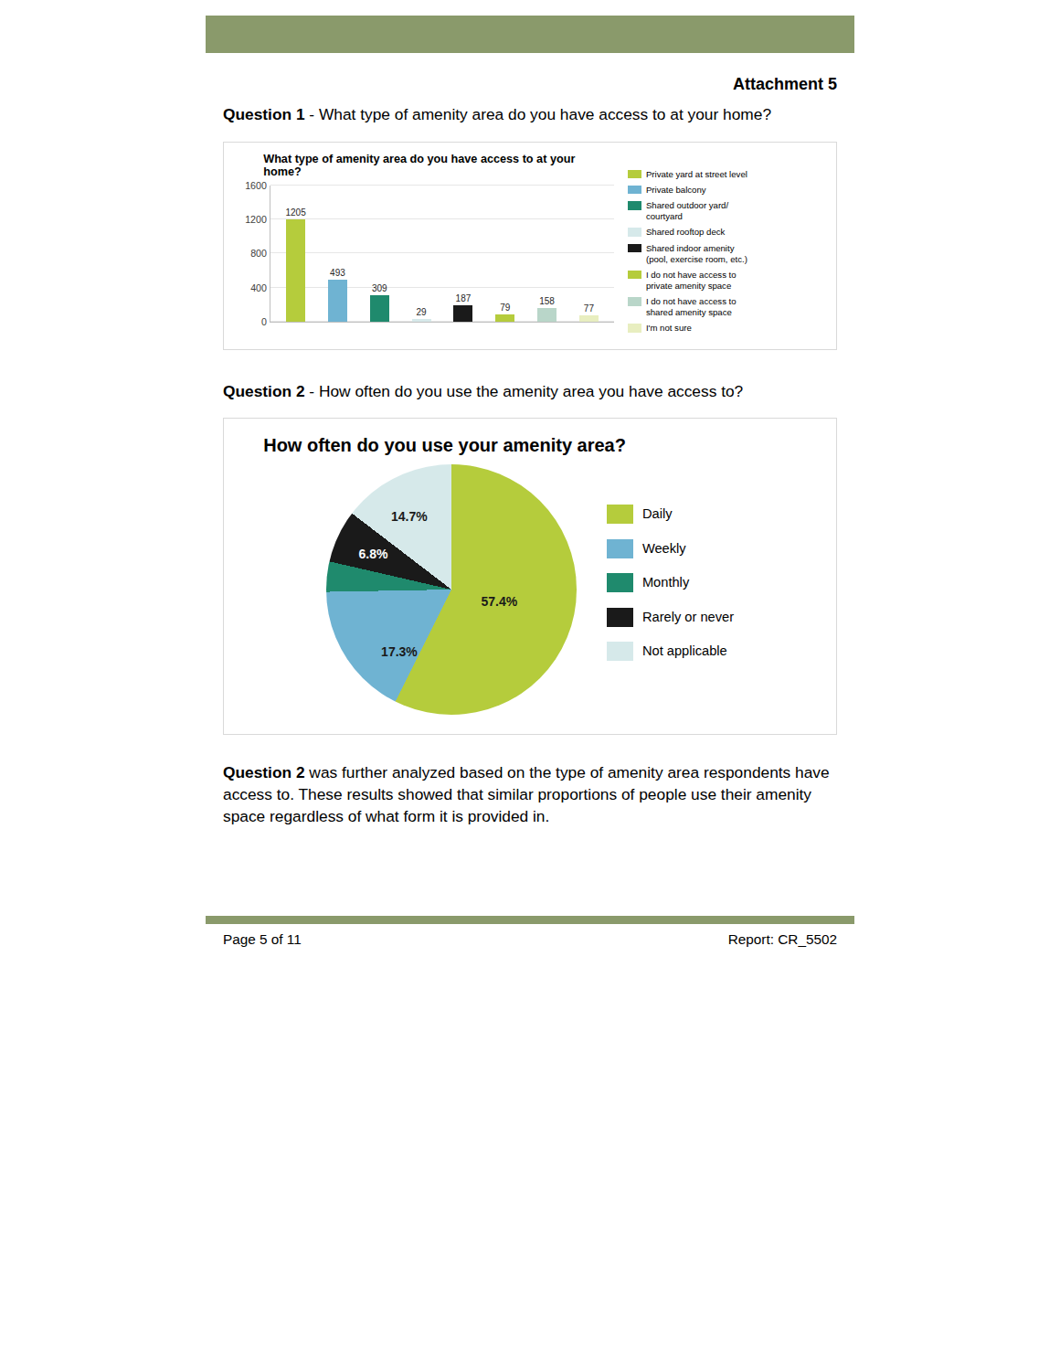Attachment 5
Question 1 - What type of amenity area do you have access to at your home?
What type of amenity area do you have access to at your home?
1600
1200
800
400
0
1205
493
309
29
187
79
158
77
Private yard at street level
Private balcony
Shared outdoor yard/
courtyard
Shared rooftop deck
Shared indoor amenity
(pool, exercise room, etc.)
I do not have access to
private amenity space
I do not have access to
shared amenity space
I'm not sure
Question 2 - How often do you use the amenity area you have access to?
How often do you use your amenity area?
57.4% 17.3% 6.8% 14.7%
Daily
Weekly
Monthly
Rarely or never
Not applicable
Question 2 was further analyzed based on the type of amenity area respondents have access to. These results showed that similar proportions of people use their amenity space regardless of what form it is provided in.
Page 5 of 11 Report: CR_5502